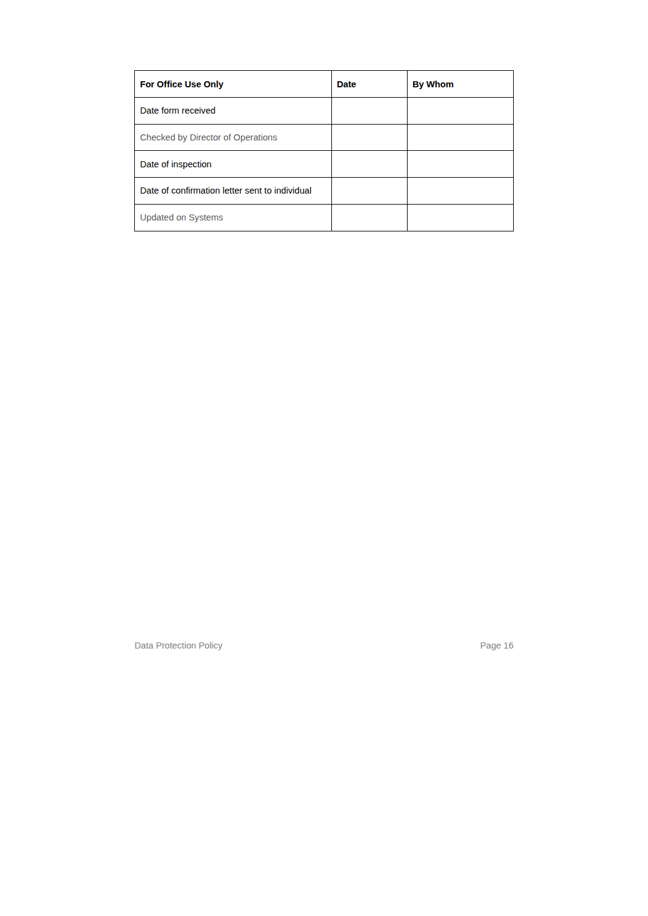| For Office Use Only | Date | By Whom |
| --- | --- | --- |
| Date form received | | |
| Checked by Director of Operations | | |
| Date of inspection | | |
| Date of confirmation letter sent to individual | | |
| Updated on Systems | | |
Data Protection Policy Page 16